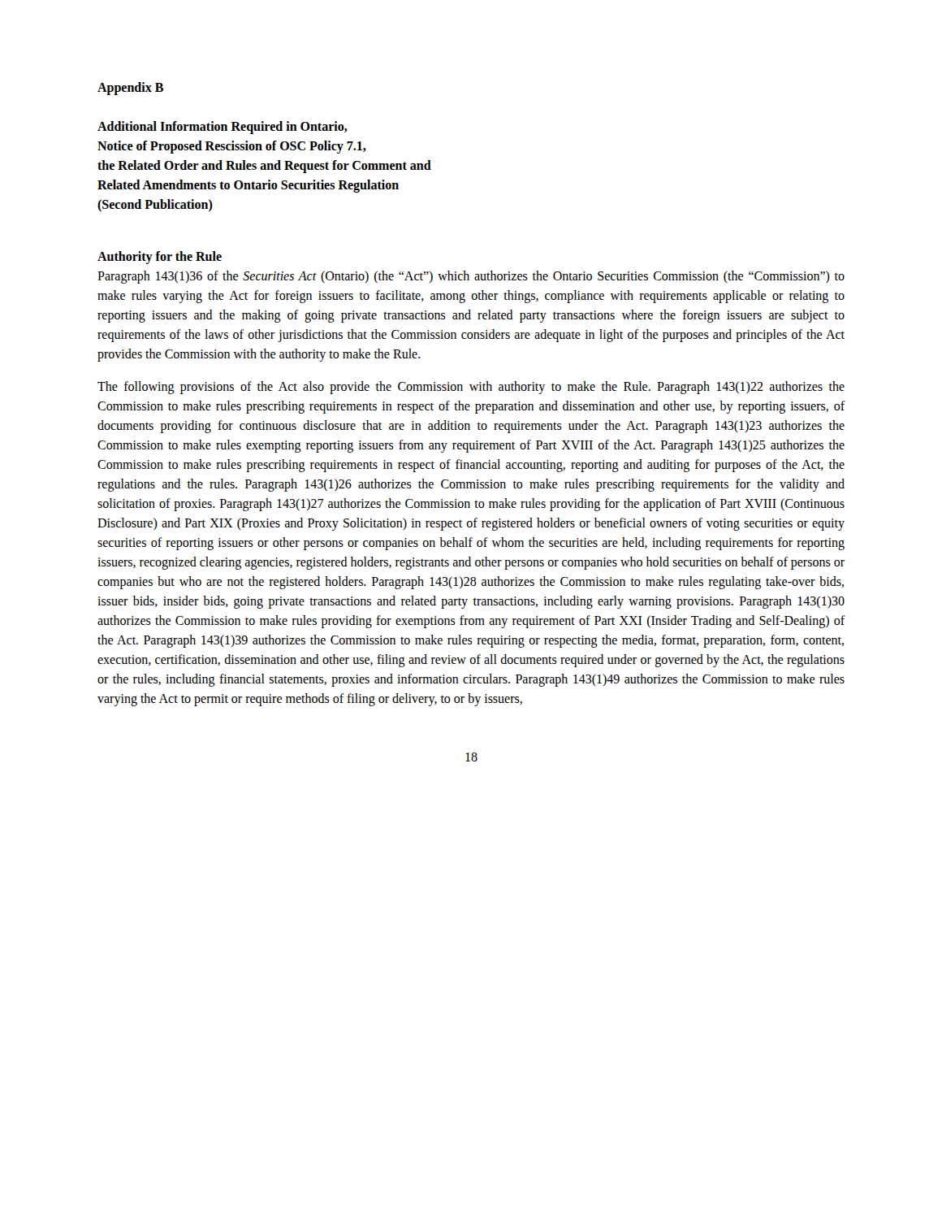Appendix B
Additional Information Required in Ontario,
Notice of Proposed Rescission of OSC Policy 7.1,
the Related Order and Rules and Request for Comment and
Related Amendments to Ontario Securities Regulation
(Second Publication)
Authority for the Rule
Paragraph 143(1)36 of the Securities Act (Ontario) (the “Act”) which authorizes the Ontario Securities Commission (the “Commission”) to make rules varying the Act for foreign issuers to facilitate, among other things, compliance with requirements applicable or relating to reporting issuers and the making of going private transactions and related party transactions where the foreign issuers are subject to requirements of the laws of other jurisdictions that the Commission considers are adequate in light of the purposes and principles of the Act provides the Commission with the authority to make the Rule.
The following provisions of the Act also provide the Commission with authority to make the Rule. Paragraph 143(1)22 authorizes the Commission to make rules prescribing requirements in respect of the preparation and dissemination and other use, by reporting issuers, of documents providing for continuous disclosure that are in addition to requirements under the Act. Paragraph 143(1)23 authorizes the Commission to make rules exempting reporting issuers from any requirement of Part XVIII of the Act. Paragraph 143(1)25 authorizes the Commission to make rules prescribing requirements in respect of financial accounting, reporting and auditing for purposes of the Act, the regulations and the rules. Paragraph 143(1)26 authorizes the Commission to make rules prescribing requirements for the validity and solicitation of proxies. Paragraph 143(1)27 authorizes the Commission to make rules providing for the application of Part XVIII (Continuous Disclosure) and Part XIX (Proxies and Proxy Solicitation) in respect of registered holders or beneficial owners of voting securities or equity securities of reporting issuers or other persons or companies on behalf of whom the securities are held, including requirements for reporting issuers, recognized clearing agencies, registered holders, registrants and other persons or companies who hold securities on behalf of persons or companies but who are not the registered holders. Paragraph 143(1)28 authorizes the Commission to make rules regulating take-over bids, issuer bids, insider bids, going private transactions and related party transactions, including early warning provisions. Paragraph 143(1)30 authorizes the Commission to make rules providing for exemptions from any requirement of Part XXI (Insider Trading and Self-Dealing) of the Act. Paragraph 143(1)39 authorizes the Commission to make rules requiring or respecting the media, format, preparation, form, content, execution, certification, dissemination and other use, filing and review of all documents required under or governed by the Act, the regulations or the rules, including financial statements, proxies and information circulars. Paragraph 143(1)49 authorizes the Commission to make rules varying the Act to permit or require methods of filing or delivery, to or by issuers,
18